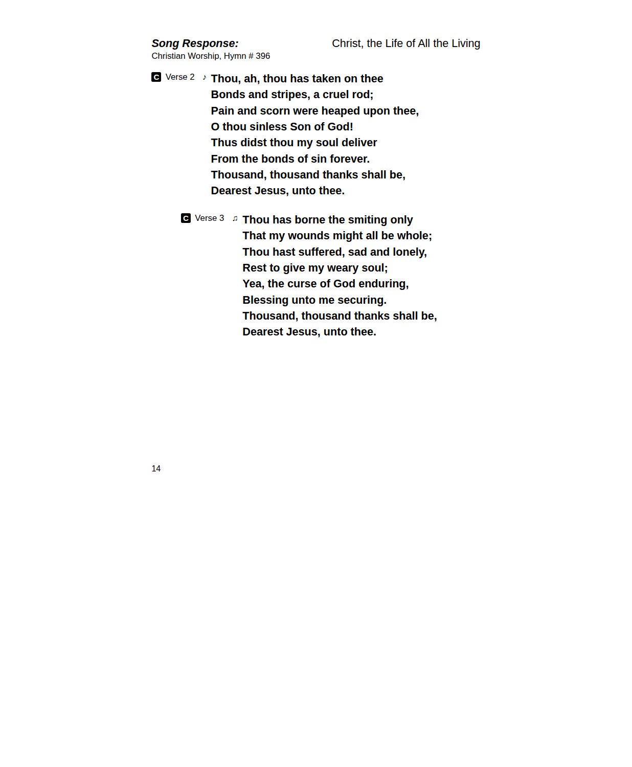Song Response: Christ, the Life of All the Living
Christian Worship, Hymn # 396
C Verse 2 ♪
Thou, ah, thou has taken on thee Bonds and stripes, a cruel rod; Pain and scorn were heaped upon thee, O thou sinless Son of God! Thus didst thou my soul deliver From the bonds of sin forever. Thousand, thousand thanks shall be, Dearest Jesus, unto thee.
C Verse 3 ♫
Thou has borne the smiting only That my wounds might all be whole; Thou hast suffered, sad and lonely, Rest to give my weary soul; Yea, the curse of God enduring, Blessing unto me securing. Thousand, thousand thanks shall be, Dearest Jesus, unto thee.
14